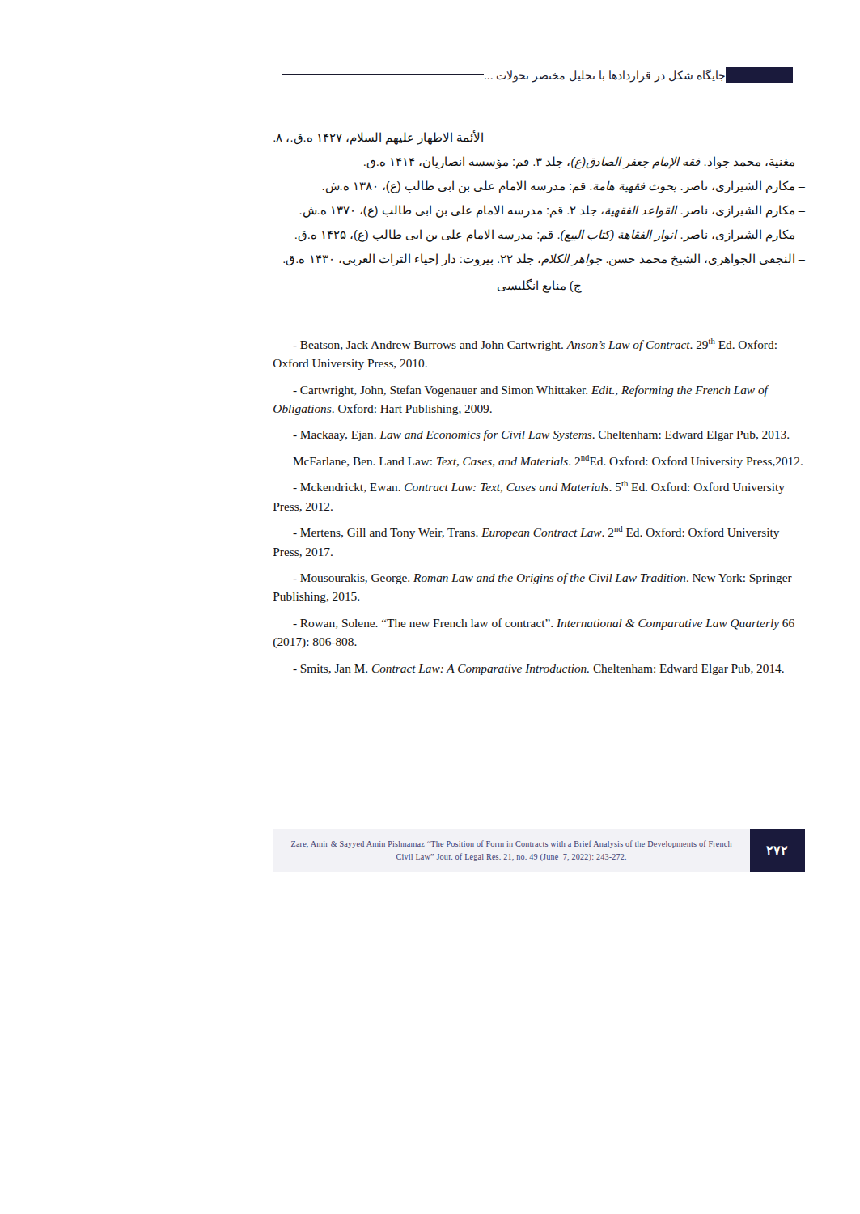جایگاه شکل در قراردادها با تحلیل مختصر تحولات ...
الأئمة الاطهار علیهم السلام، ۱۴۲۷ ه.ق.، ۸.
– مغنیة، محمد جواد. فقه الإمام جعفر الصادق(ع)، جلد ۳. قم: مؤسسه انصاریان، ۱۴۱۴ ه.ق.
– مکارم الشیرازی، ناصر. بحوث فقهیة هامة. قم: مدرسه الامام علی بن ابی طالب (ع)، ۱۳۸۰ ه.ش.
– مکارم الشیرازی، ناصر. القواعد الفقهیة، جلد ۲. قم: مدرسه الامام علی بن ابی طالب (ع)، ۱۳۷۰ ه.ش.
– مکارم الشیرازی، ناصر. انوار الفقاهة (کتاب البیع). قم: مدرسه الامام علی بن ابی طالب (ع)، ۱۴۲۵ ه.ق.
– النجفی الجواهری، الشیخ محمد حسن. جواهر الکلام، جلد ۲۲. بیروت: دار إحیاء التراث العربی، ۱۴۳۰ ه.ق.
ج) منابع انگلیسی
- Beatson, Jack Andrew Burrows and John Cartwright. Anson’s Law of Contract. 29th Ed. Oxford: Oxford University Press, 2010.
- Cartwright, John, Stefan Vogenauer and Simon Whittaker. Edit., Reforming the French Law of Obligations. Oxford: Hart Publishing, 2009.
- Mackaay, Ejan. Law and Economics for Civil Law Systems. Cheltenham: Edward Elgar Pub, 2013.
McFarlane, Ben. Land Law: Text, Cases, and Materials. 2ndEd. Oxford: Oxford University Press,2012.
- Mckendrickt, Ewan. Contract Law: Text, Cases and Materials. 5th Ed. Oxford: Oxford University Press, 2012.
- Mertens, Gill and Tony Weir, Trans. European Contract Law. 2nd Ed. Oxford: Oxford University Press, 2017.
- Mousourakis, George. Roman Law and the Origins of the Civil Law Tradition. New York: Springer Publishing, 2015.
- Rowan, Solene. “The new French law of contract”. International & Comparative Law Quarterly 66 (2017): 806-808.
- Smits, Jan M. Contract Law: A Comparative Introduction. Cheltenham: Edward Elgar Pub, 2014.
۲۷۲
Zare, Amir & Sayyed Amin Pishnamaz “The Position of Form in Contracts with a Brief Analysis of the Developments of French Civil Law” Jour. of Legal Res. 21, no. 49 (June 7, 2022): 243-272.